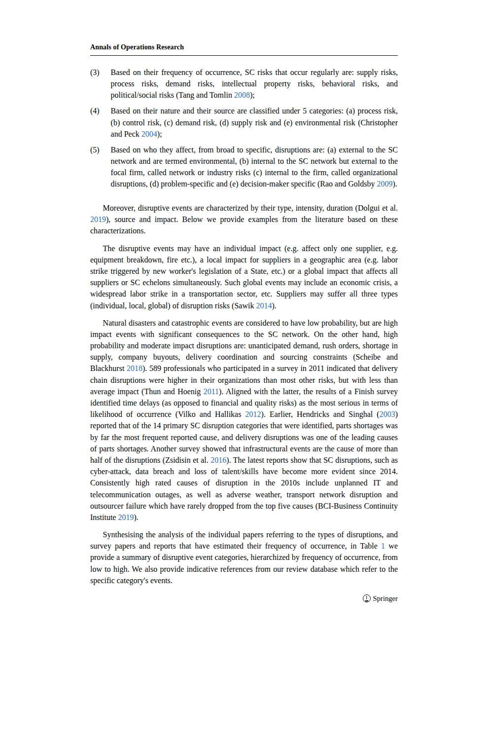Annals of Operations Research
(3) Based on their frequency of occurrence, SC risks that occur regularly are: supply risks, process risks, demand risks, intellectual property risks, behavioral risks, and political/social risks (Tang and Tomlin 2008);
(4) Based on their nature and their source are classified under 5 categories: (a) process risk, (b) control risk, (c) demand risk, (d) supply risk and (e) environmental risk (Christopher and Peck 2004);
(5) Based on who they affect, from broad to specific, disruptions are: (a) external to the SC network and are termed environmental, (b) internal to the SC network but external to the focal firm, called network or industry risks (c) internal to the firm, called organizational disruptions, (d) problem-specific and (e) decision-maker specific (Rao and Goldsby 2009).
Moreover, disruptive events are characterized by their type, intensity, duration (Dolgui et al. 2019), source and impact. Below we provide examples from the literature based on these characterizations.
The disruptive events may have an individual impact (e.g. affect only one supplier, e.g. equipment breakdown, fire etc.), a local impact for suppliers in a geographic area (e.g. labor strike triggered by new worker's legislation of a State, etc.) or a global impact that affects all suppliers or SC echelons simultaneously. Such global events may include an economic crisis, a widespread labor strike in a transportation sector, etc. Suppliers may suffer all three types (individual, local, global) of disruption risks (Sawik 2014).
Natural disasters and catastrophic events are considered to have low probability, but are high impact events with significant consequences to the SC network. On the other hand, high probability and moderate impact disruptions are: unanticipated demand, rush orders, shortage in supply, company buyouts, delivery coordination and sourcing constraints (Scheibe and Blackhurst 2018). 589 professionals who participated in a survey in 2011 indicated that delivery chain disruptions were higher in their organizations than most other risks, but with less than average impact (Thun and Hoenig 2011). Aligned with the latter, the results of a Finish survey identified time delays (as opposed to financial and quality risks) as the most serious in terms of likelihood of occurrence (Vilko and Hallikas 2012). Earlier, Hendricks and Singhal (2003) reported that of the 14 primary SC disruption categories that were identified, parts shortages was by far the most frequent reported cause, and delivery disruptions was one of the leading causes of parts shortages. Another survey showed that infrastructural events are the cause of more than half of the disruptions (Zsidisin et al. 2016). The latest reports show that SC disruptions, such as cyber-attack, data breach and loss of talent/skills have become more evident since 2014. Consistently high rated causes of disruption in the 2010s include unplanned IT and telecommunication outages, as well as adverse weather, transport network disruption and outsourcer failure which have rarely dropped from the top five causes (BCI-Business Continuity Institute 2019).
Synthesising the analysis of the individual papers referring to the types of disruptions, and survey papers and reports that have estimated their frequency of occurrence, in Table 1 we provide a summary of disruptive event categories, hierarchized by frequency of occurrence, from low to high. We also provide indicative references from our review database which refer to the specific category's events.
Springer